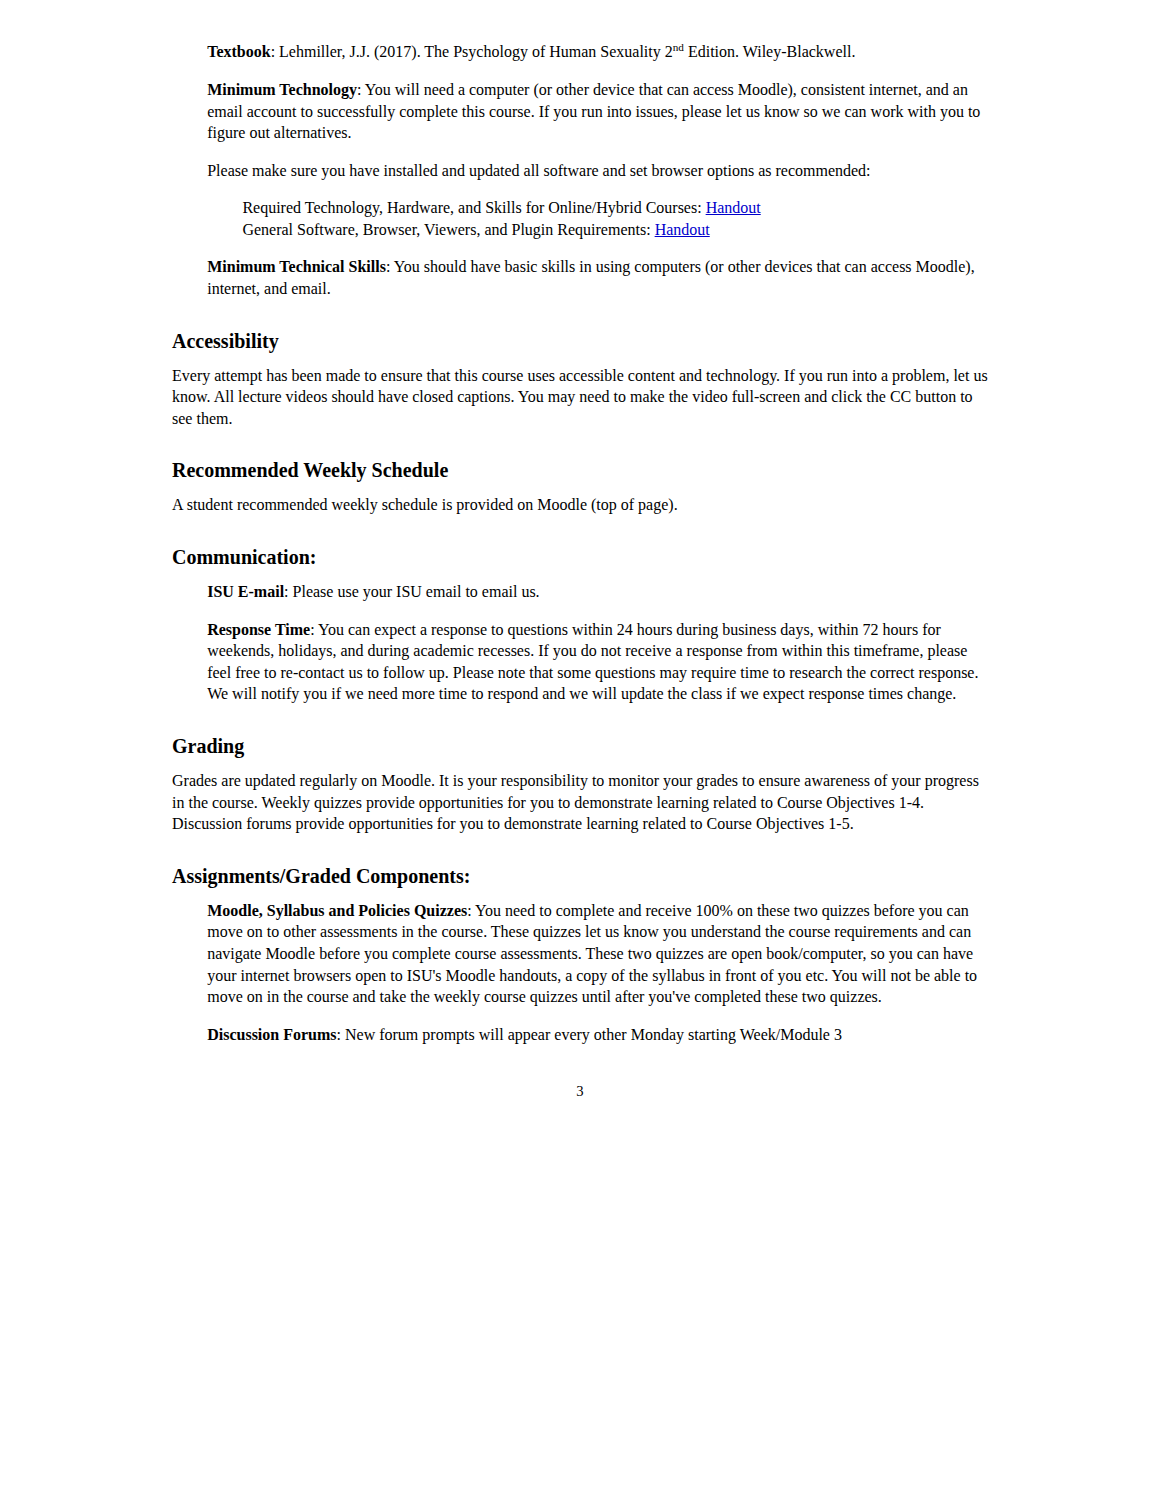Textbook: Lehmiller, J.J. (2017). The Psychology of Human Sexuality 2nd Edition. Wiley-Blackwell.
Minimum Technology: You will need a computer (or other device that can access Moodle), consistent internet, and an email account to successfully complete this course. If you run into issues, please let us know so we can work with you to figure out alternatives.
Please make sure you have installed and updated all software and set browser options as recommended:
Required Technology, Hardware, and Skills for Online/Hybrid Courses: Handout
General Software, Browser, Viewers, and Plugin Requirements: Handout
Minimum Technical Skills: You should have basic skills in using computers (or other devices that can access Moodle), internet, and email.
Accessibility
Every attempt has been made to ensure that this course uses accessible content and technology. If you run into a problem, let us know. All lecture videos should have closed captions. You may need to make the video full-screen and click the CC button to see them.
Recommended Weekly Schedule
A student recommended weekly schedule is provided on Moodle (top of page).
Communication:
ISU E-mail: Please use your ISU email to email us.
Response Time: You can expect a response to questions within 24 hours during business days, within 72 hours for weekends, holidays, and during academic recesses. If you do not receive a response from within this timeframe, please feel free to re-contact us to follow up. Please note that some questions may require time to research the correct response. We will notify you if we need more time to respond and we will update the class if we expect response times change.
Grading
Grades are updated regularly on Moodle. It is your responsibility to monitor your grades to ensure awareness of your progress in the course. Weekly quizzes provide opportunities for you to demonstrate learning related to Course Objectives 1-4. Discussion forums provide opportunities for you to demonstrate learning related to Course Objectives 1-5.
Assignments/Graded Components:
Moodle, Syllabus and Policies Quizzes: You need to complete and receive 100% on these two quizzes before you can move on to other assessments in the course. These quizzes let us know you understand the course requirements and can navigate Moodle before you complete course assessments. These two quizzes are open book/computer, so you can have your internet browsers open to ISU's Moodle handouts, a copy of the syllabus in front of you etc. You will not be able to move on in the course and take the weekly course quizzes until after you've completed these two quizzes.
Discussion Forums: New forum prompts will appear every other Monday starting Week/Module 3
3